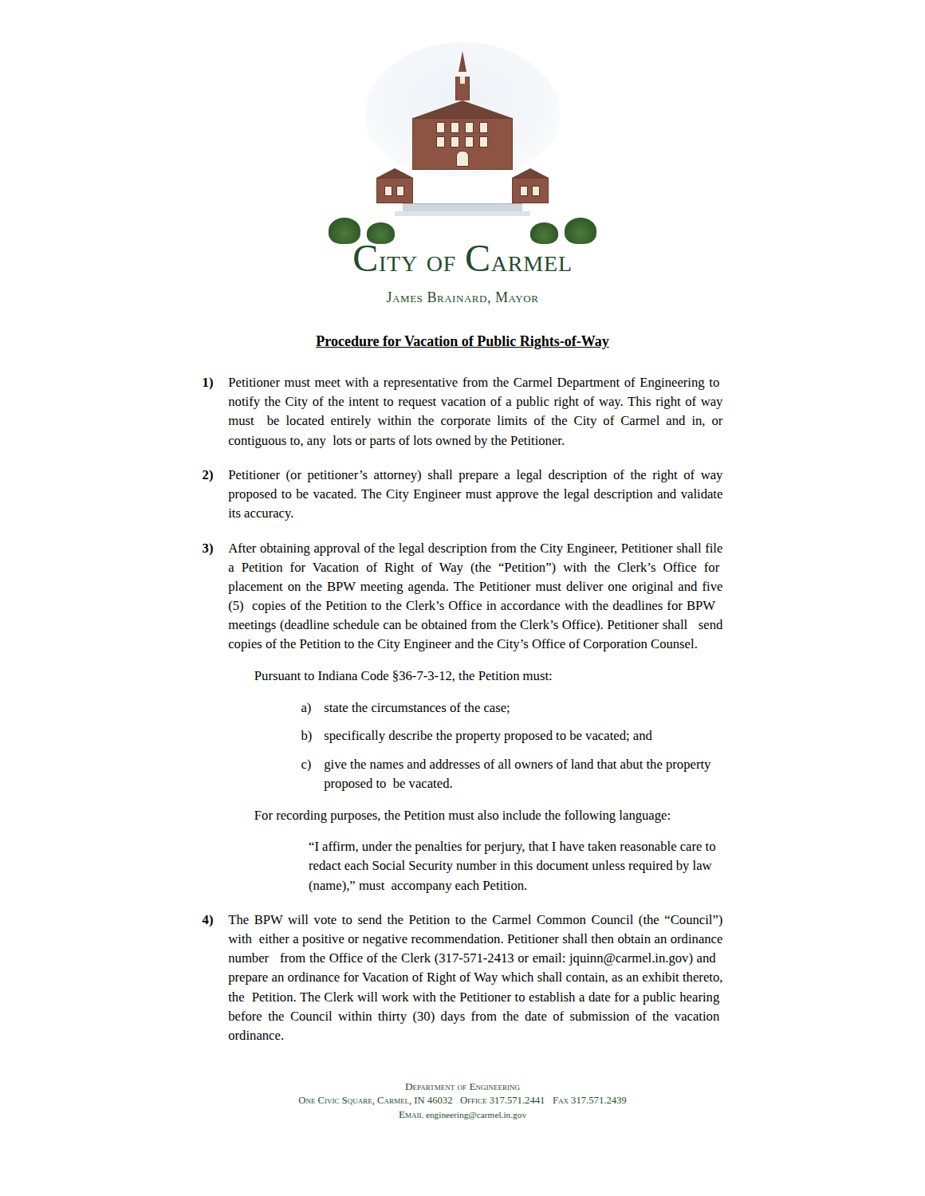City of Carmel
James Brainard, Mayor
Procedure for Vacation of Public Rights-of-Way
1) Petitioner must meet with a representative from the Carmel Department of Engineering to notify the City of the intent to request vacation of a public right of way. This right of way must be located entirely within the corporate limits of the City of Carmel and in, or contiguous to, any lots or parts of lots owned by the Petitioner.
2) Petitioner (or petitioner’s attorney) shall prepare a legal description of the right of way proposed to be vacated. The City Engineer must approve the legal description and validate its accuracy.
3) After obtaining approval of the legal description from the City Engineer, Petitioner shall file a Petition for Vacation of Right of Way (the “Petition”) with the Clerk’s Office for placement on the BPW meeting agenda. The Petitioner must deliver one original and five (5) copies of the Petition to the Clerk’s Office in accordance with the deadlines for BPW meetings (deadline schedule can be obtained from the Clerk’s Office). Petitioner shall send copies of the Petition to the City Engineer and the City’s Office of Corporation Counsel.
Pursuant to Indiana Code §36-7-3-12, the Petition must:
a) state the circumstances of the case;
b) specifically describe the property proposed to be vacated; and
c) give the names and addresses of all owners of land that abut the property proposed to be vacated.
For recording purposes, the Petition must also include the following language:
“I affirm, under the penalties for perjury, that I have taken reasonable care to redact each Social Security number in this document unless required by law (name),” must accompany each Petition.
4) The BPW will vote to send the Petition to the Carmel Common Council (the “Council”) with either a positive or negative recommendation. Petitioner shall then obtain an ordinance number from the Office of the Clerk (317-571-2413 or email: jquinn@carmel.in.gov) and prepare an ordinance for Vacation of Right of Way which shall contain, as an exhibit thereto, the Petition. The Clerk will work with the Petitioner to establish a date for a public hearing before the Council within thirty (30) days from the date of submission of the vacation ordinance.
Department of Engineering
One Civic Square, Carmel, IN 46032 Office 317.571.2441 Fax 317.571.2439
Email engineering@carmel.in.gov